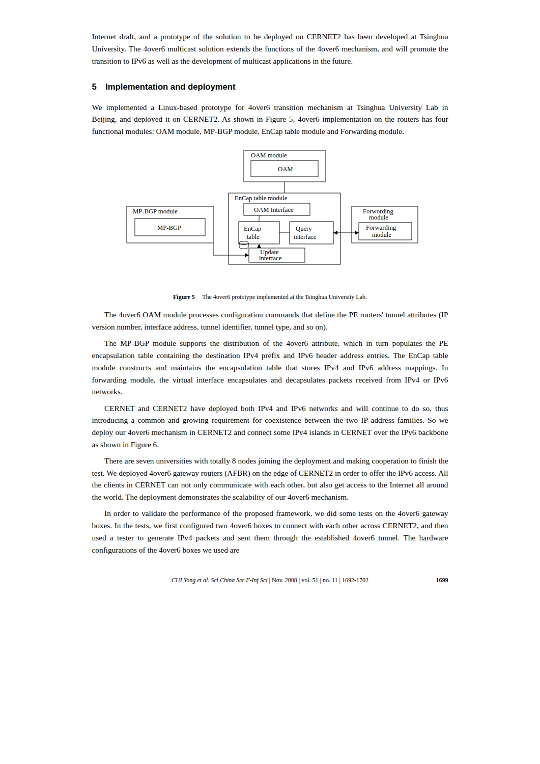Internet draft, and a prototype of the solution to be deployed on CERNET2 has been developed at Tsinghua University. The 4over6 multicast solution extends the functions of the 4over6 mechanism, and will promote the transition to IPv6 as well as the development of multicast applications in the future.
5 Implementation and deployment
We implemented a Linux-based prototype for 4over6 transition mechanism at Tsinghua University Lab in Beijing, and deployed it on CERNET2. As shown in Figure 5, 4over6 implementation on the routers has four functional modules: OAM module, MP-BGP module, EnCap table module and Forwarding module.
OAM module OAM EnCap table module OAM Interface EnCap table Query interface Update interface MP-BGP module MP-BGP Forwording module Forwarding module
Figure 5 The 4over6 prototype implemented at the Tsinghua University Lab.
The 4over6 OAM module processes configuration commands that define the PE routers' tunnel attributes (IP version number, interface address, tunnel identifier, tunnel type, and so on).
The MP-BGP module supports the distribution of the 4over6 attribute, which in turn populates the PE encapsulation table containing the destination IPv4 prefix and IPv6 header address entries. The EnCap table module constructs and maintains the encapsulation table that stores IPv4 and IPv6 address mappings. In forwarding module, the virtual interface encapsulates and decapsulates packets received from IPv4 or IPv6 networks.
CERNET and CERNET2 have deployed both IPv4 and IPv6 networks and will continue to do so, thus introducing a common and growing requirement for coexistence between the two IP address families. So we deploy our 4over6 mechanism in CERNET2 and connect some IPv4 islands in CERNET over the IPv6 backbone as shown in Figure 6.
There are seven universities with totally 8 nodes joining the deployment and making cooperation to finish the test. We deployed 4over6 gateway routers (AFBR) on the edge of CERNET2 in order to offer the IPv6 access. All the clients in CERNET can not only communicate with each other, but also get access to the Internet all around the world. The deployment demonstrates the scalability of our 4over6 mechanism.
In order to validate the performance of the proposed framework, we did some tests on the 4over6 gateway boxes. In the tests, we first configured two 4over6 boxes to connect with each other across CERNET2, and then used a tester to generate IPv4 packets and sent them through the established 4over6 tunnel. The hardware configurations of the 4over6 boxes we used are
CUI Yong et al. Sci China Ser F-Inf Sci | Nov. 2008 | vol. 51 | no. 11 | 1692-1702 1699